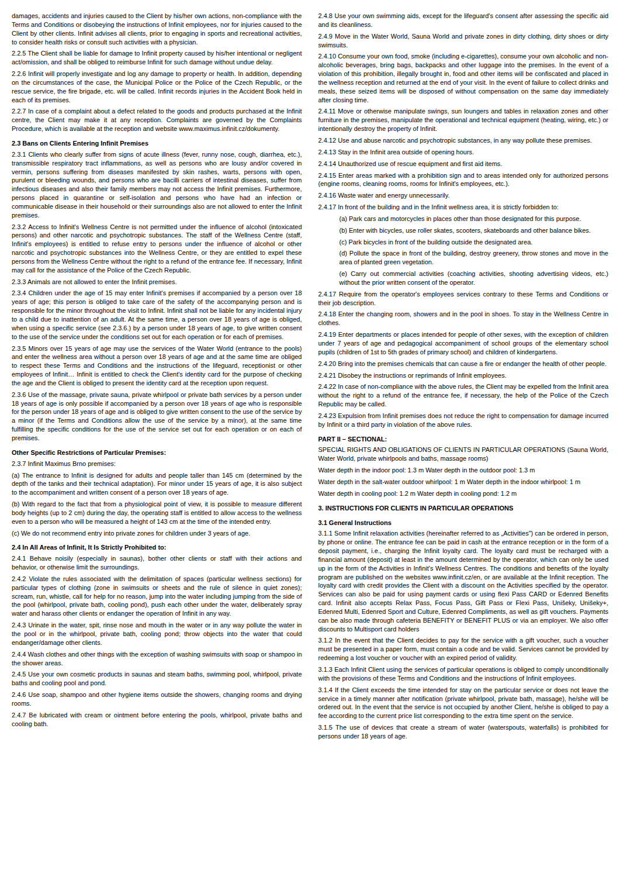damages, accidents and injuries caused to the Client by his/her own actions, non-compliance with the Terms and Conditions or disobeying the instructions of Infinit employees, nor for injuries caused to the Client by other clients. Infinit advises all clients, prior to engaging in sports and recreational activities, to consider health risks or consult such activities with a physician.
2.2.5 The Client shall be liable for damage to Infinit property caused by his/her intentional or negligent act/omission, and shall be obliged to reimburse Infinit for such damage without undue delay.
2.2.6 Infinit will properly investigate and log any damage to property or health. In addition, depending on the circumstances of the case, the Municipal Police or the Police of the Czech Republic, or the rescue service, the fire brigade, etc. will be called. Infinit records injuries in the Accident Book held in each of its premises.
2.2.7 In case of a complaint about a defect related to the goods and products purchased at the Infinit centre, the Client may make it at any reception. Complaints are governed by the Complaints Procedure, which is available at the reception and website www.maximus.infinit.cz/dokumenty.
2.3 Bans on Clients Entering Infinit Premises
2.3.1 Clients who clearly suffer from signs of acute illness (fever, runny nose, cough, diarrhea, etc.), transmissible respiratory tract inflammations, as well as persons who are lousy and/or covered in vermin, persons suffering from diseases manifested by skin rashes, warts, persons with open, purulent or bleeding wounds, and persons who are bacilli carriers of intestinal diseases, suffer from infectious diseases and also their family members may not access the Infinit premises. Furthermore, persons placed in quarantine or self-isolation and persons who have had an infection or communicable disease in their household or their surroundings also are not allowed to enter the Infinit premises.
2.3.2 Access to Infinit's Wellness Centre is not permitted under the influence of alcohol (intoxicated persons) and other narcotic and psychotropic substances. The staff of the Wellness Centre (staff, Infinit's employees) is entitled to refuse entry to persons under the influence of alcohol or other narcotic and psychotropic substances into the Wellness Centre, or they are entitled to expel these persons from the Wellness Centre without the right to a refund of the entrance fee. If necessary, Infinit may call for the assistance of the Police of the Czech Republic.
2.3.3 Animals are not allowed to enter the Infinit premises.
2.3.4 Children under the age of 15 may enter Infinit's premises if accompanied by a person over 18 years of age; this person is obliged to take care of the safety of the accompanying person and is responsible for the minor throughout the visit to Infinit. Infinit shall not be liable for any incidental injury to a child due to inattention of an adult. At the same time, a person over 18 years of age is obliged, when using a specific service (see 2.3.6.) by a person under 18 years of age, to give written consent to the use of the service under the conditions set out for each operation or for each of premises.
2.3.5 Minors over 15 years of age may use the services of the Water World (entrance to the pools) and enter the wellness area without a person over 18 years of age and at the same time are obliged to respect these Terms and Conditions and the instructions of the lifeguard, receptionist or other employees of Infinit… Infinit is entitled to check the Client's identity card for the purpose of checking the age and the Client is obliged to present the identity card at the reception upon request.
2.3.6 Use of the massage, private sauna, private whirlpool or private bath services by a person under 18 years of age is only possible if accompanied by a person over 18 years of age who is responsible for the person under 18 years of age and is obliged to give written consent to the use of the service by a minor (if the Terms and Conditions allow the use of the service by a minor), at the same time fulfilling the specific conditions for the use of the service set out for each operation or on each of premises.
Other Specific Restrictions of Particular Premises:
2.3.7 Infinit Maximus Brno premises:
(a) The entrance to Infinit is designed for adults and people taller than 145 cm (determined by the depth of the tanks and their technical adaptation). For minor under 15 years of age, it is also subject to the accompaniment and written consent of a person over 18 years of age.
(b) With regard to the fact that from a physiological point of view, it is possible to measure different body heights (up to 2 cm) during the day, the operating staff is entitled to allow access to the wellness even to a person who will be measured a height of 143 cm at the time of the intended entry.
(c) We do not recommend entry into private zones for children under 3 years of age.
2.4 In All Areas of Infinit, It Is Strictly Prohibited to:
2.4.1 Behave noisily (especially in saunas), bother other clients or staff with their actions and behavior, or otherwise limit the surroundings.
2.4.2 Violate the rules associated with the delimitation of spaces (particular wellness sections) for particular types of clothing (zone in swimsuits or sheets and the rule of silence in quiet zones); scream, run, whistle, call for help for no reason, jump into the water including jumping from the side of the pool (whirlpool, private bath, cooling pond), push each other under the water, deliberately spray water and harass other clients or endanger the operation of Infinit in any way.
2.4.3 Urinate in the water, spit, rinse nose and mouth in the water or in any way pollute the water in the pool or in the whirlpool, private bath, cooling pond; throw objects into the water that could endanger/damage other clients.
2.4.4 Wash clothes and other things with the exception of washing swimsuits with soap or shampoo in the shower areas.
2.4.5 Use your own cosmetic products in saunas and steam baths, swimming pool, whirlpool, private baths and cooling pool and pond.
2.4.6 Use soap, shampoo and other hygiene items outside the showers, changing rooms and drying rooms.
2.4.7 Be lubricated with cream or ointment before entering the pools, whirlpool, private baths and cooling bath.
2.4.8 Use your own swimming aids, except for the lifeguard's consent after assessing the specific aid and its cleanliness.
2.4.9 Move in the Water World, Sauna World and private zones in dirty clothing, dirty shoes or dirty swimsuits.
2.4.10 Consume your own food, smoke (including e-cigarettes), consume your own alcoholic and non-alcoholic beverages, bring bags, backpacks and other luggage into the premises. In the event of a violation of this prohibition, illegally brought in, food and other items will be confiscated and placed in the wellness reception and returned at the end of your visit. In the event of failure to collect drinks and meals, these seized items will be disposed of without compensation on the same day immediately after closing time.
2.4.11 Move or otherwise manipulate swings, sun loungers and tables in relaxation zones and other furniture in the premises, manipulate the operational and technical equipment (heating, wiring, etc.) or intentionally destroy the property of Infinit.
2.4.12 Use and abuse narcotic and psychotropic substances, in any way pollute these premises.
2.4.13 Stay in the Infinit area outside of opening hours.
2.4.14 Unauthorized use of rescue equipment and first aid items.
2.4.15 Enter areas marked with a prohibition sign and to areas intended only for authorized persons (engine rooms, cleaning rooms, rooms for Infinit's employees, etc.).
2.4.16 Waste water and energy unnecessarily.
2.4.17 In front of the building and in the Infinit wellness area, it is strictly forbidden to:
(a) Park cars and motorcycles in places other than those designated for this purpose.
(b) Enter with bicycles, use roller skates, scooters, skateboards and other balance bikes.
(c) Park bicycles in front of the building outside the designated area.
(d) Pollute the space in front of the building, destroy greenery, throw stones and move in the area of planted green vegetation.
(e) Carry out commercial activities (coaching activities, shooting advertising videos, etc.) without the prior written consent of the operator.
2.4.17 Require from the operator's employees services contrary to these Terms and Conditions or their job description.
2.4.18 Enter the changing room, showers and in the pool in shoes. To stay in the Wellness Centre in clothes.
2.4.19 Enter departments or places intended for people of other sexes, with the exception of children under 7 years of age and pedagogical accompaniment of school groups of the elementary school pupils (children of 1st to 5th grades of primary school) and children of kindergartens.
2.4.20 Bring into the premises chemicals that can cause a fire or endanger the health of other people.
2.4.21 Disobey the instructions or reprimands of Infinit employees.
2.4.22 In case of non-compliance with the above rules, the Client may be expelled from the Infinit area without the right to a refund of the entrance fee, if necessary, the help of the Police of the Czech Republic may be called.
2.4.23 Expulsion from Infinit premises does not reduce the right to compensation for damage incurred by Infinit or a third party in violation of the above rules.
PART II – SECTIONAL:
SPECIAL RIGHTS AND OBLIGATIONS OF CLIENTS IN PARTICULAR OPERATIONS (Sauna World, Water World, private whirlpools and baths, massage rooms)
Water depth in the indoor pool: 1.3 m Water depth in the outdoor pool: 1.3 m
Water depth in the salt-water outdoor whirlpool: 1 m Water depth in the indoor whirlpool: 1 m
Water depth in cooling pool: 1.2 m Water depth in cooling pond: 1.2 m
3. INSTRUCTIONS FOR CLIENTS IN PARTICULAR OPERATIONS
3.1 General Instructions
3.1.1 Some Infinit relaxation activities (hereinafter referred to as „Activities") can be ordered in person, by phone or online. The entrance fee can be paid in cash at the entrance reception or in the form of a deposit payment, i.e., charging the Infinit loyalty card. The loyalty card must be recharged with a financial amount (deposit) at least in the amount determined by the operator, which can only be used up in the form of the Activities in Infinit's Wellness Centres. The conditions and benefits of the loyalty program are published on the websites www.infinit.cz/en, or are available at the Infinit reception. The loyalty card with credit provides the Client with a discount on the Activities specified by the operator. Services can also be paid for using payment cards or using flexi Pass CARD or Edenred Benefits card. Infinit also accepts Relax Pass, Focus Pass, Gift Pass or Flexi Pass, Unišeky, Unišeky+, Edenred Multi, Edenred Sport and Culture, Edenred Compliments, as well as gift vouchers. Payments can be also made through cafeteria BENEFITY or BENEFIT PLUS or via an employer. We also offer discounts to Multisport card holders
3.1.2 In the event that the Client decides to pay for the service with a gift voucher, such a voucher must be presented in a paper form, must contain a code and be valid. Services cannot be provided by redeeming a lost voucher or voucher with an expired period of validity.
3.1.3 Each Infinit Client using the services of particular operations is obliged to comply unconditionally with the provisions of these Terms and Conditions and the instructions of Infinit employees.
3.1.4 If the Client exceeds the time intended for stay on the particular service or does not leave the service in a timely manner after notification (private whirlpool, private bath, massage), he/she will be ordered out. In the event that the service is not occupied by another Client, he/she is obliged to pay a fee according to the current price list corresponding to the extra time spent on the service.
3.1.5 The use of devices that create a stream of water (waterspouts, waterfalls) is prohibited for persons under 18 years of age.